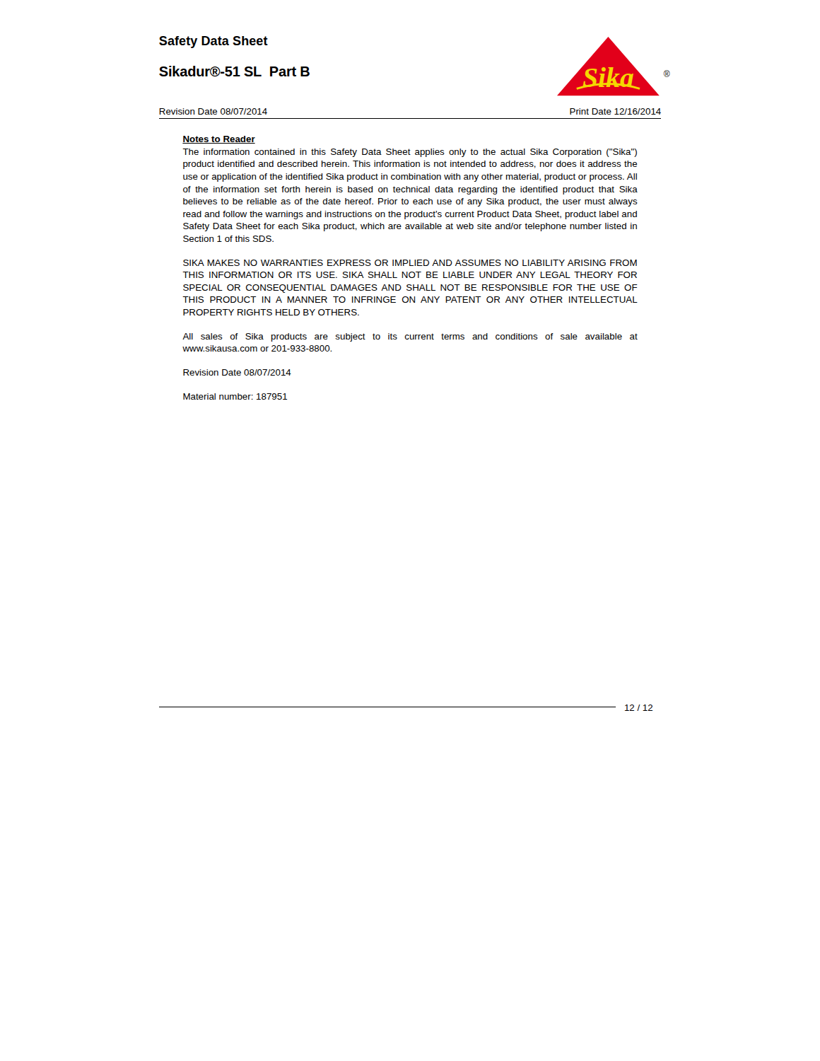Safety Data Sheet
Sikadur®-51 SL Part B
Sika ®
Revision Date 08/07/2014 Print Date 12/16/2014
Notes to Reader
The information contained in this Safety Data Sheet applies only to the actual Sika Corporation ("Sika") product identified and described herein. This information is not intended to address, nor does it address the use or application of the identified Sika product in combination with any other material, product or process. All of the information set forth herein is based on technical data regarding the identified product that Sika believes to be reliable as of the date hereof. Prior to each use of any Sika product, the user must always read and follow the warnings and instructions on the product's current Product Data Sheet, product label and Safety Data Sheet for each Sika product, which are available at web site and/or telephone number listed in Section 1 of this SDS.
SIKA MAKES NO WARRANTIES EXPRESS OR IMPLIED AND ASSUMES NO LIABILITY ARISING FROM THIS INFORMATION OR ITS USE. SIKA SHALL NOT BE LIABLE UNDER ANY LEGAL THEORY FOR SPECIAL OR CONSEQUENTIAL DAMAGES AND SHALL NOT BE RESPONSIBLE FOR THE USE OF THIS PRODUCT IN A MANNER TO INFRINGE ON ANY PATENT OR ANY OTHER INTELLECTUAL PROPERTY RIGHTS HELD BY OTHERS.
All sales of Sika products are subject to its current terms and conditions of sale available at www.sikausa.com or 201-933-8800.
Revision Date 08/07/2014
Material number: 187951
12 / 12